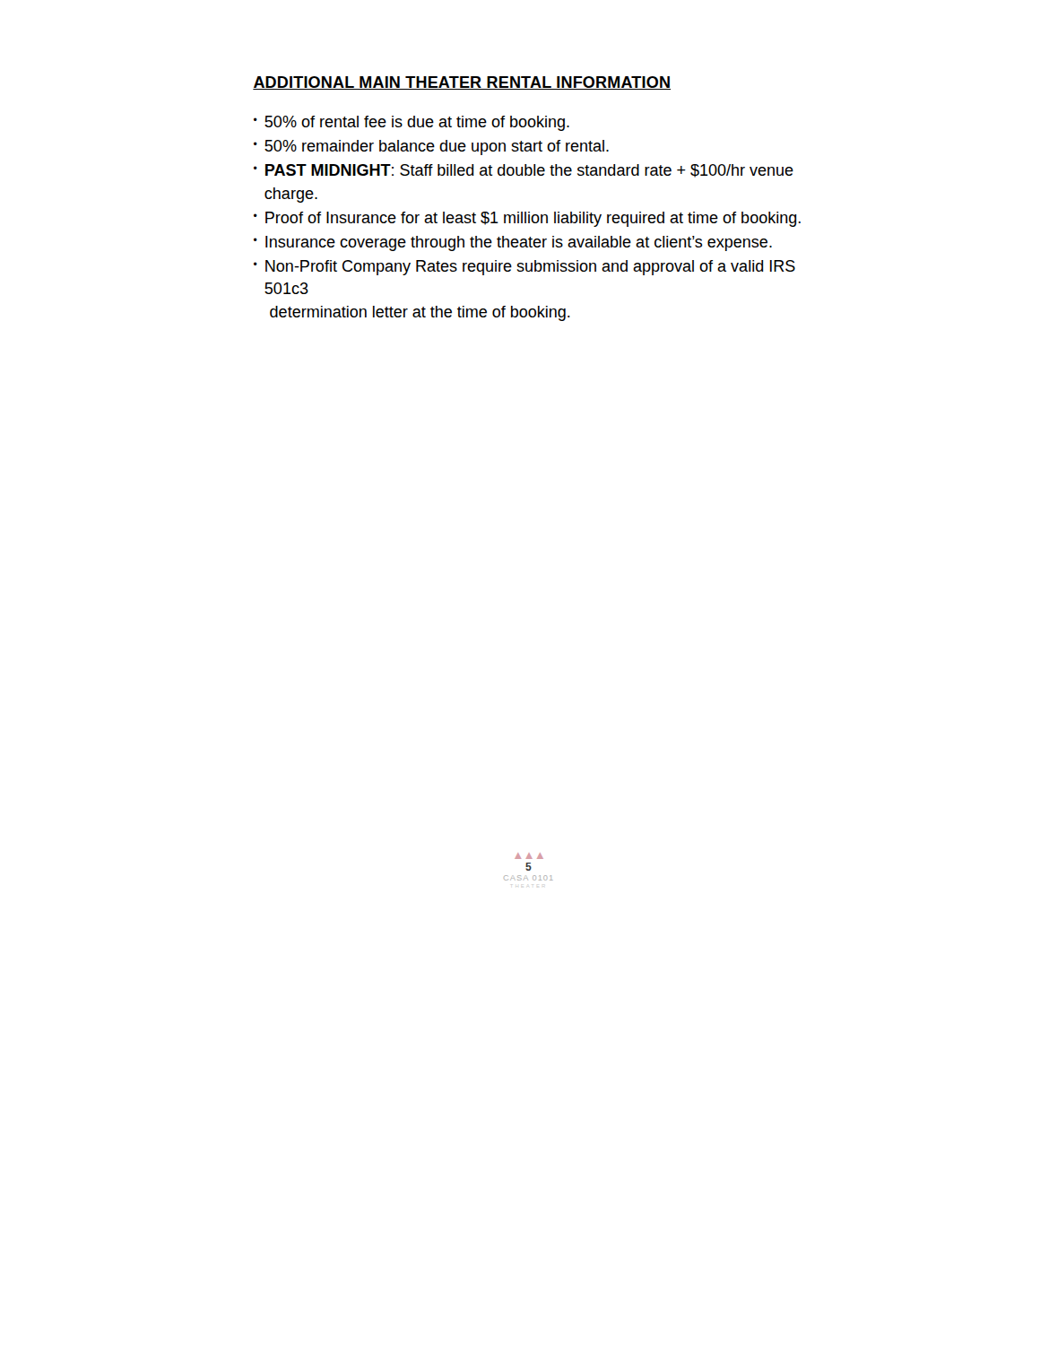ADDITIONAL MAIN THEATER RENTAL INFORMATION
50% of rental fee is due at time of booking.
50% remainder balance due upon start of rental.
PAST MIDNIGHT: Staff billed at double the standard rate + $100/hr venue charge.
Proof of Insurance for at least $1 million liability required at time of booking.
Insurance coverage through the theater is available at client’s expense.
Non-Profit Company Rates require submission and approval of a valid IRS 501c3determination letter at the time of booking.
▲▲▲ 5 CASA 0101 THEATER